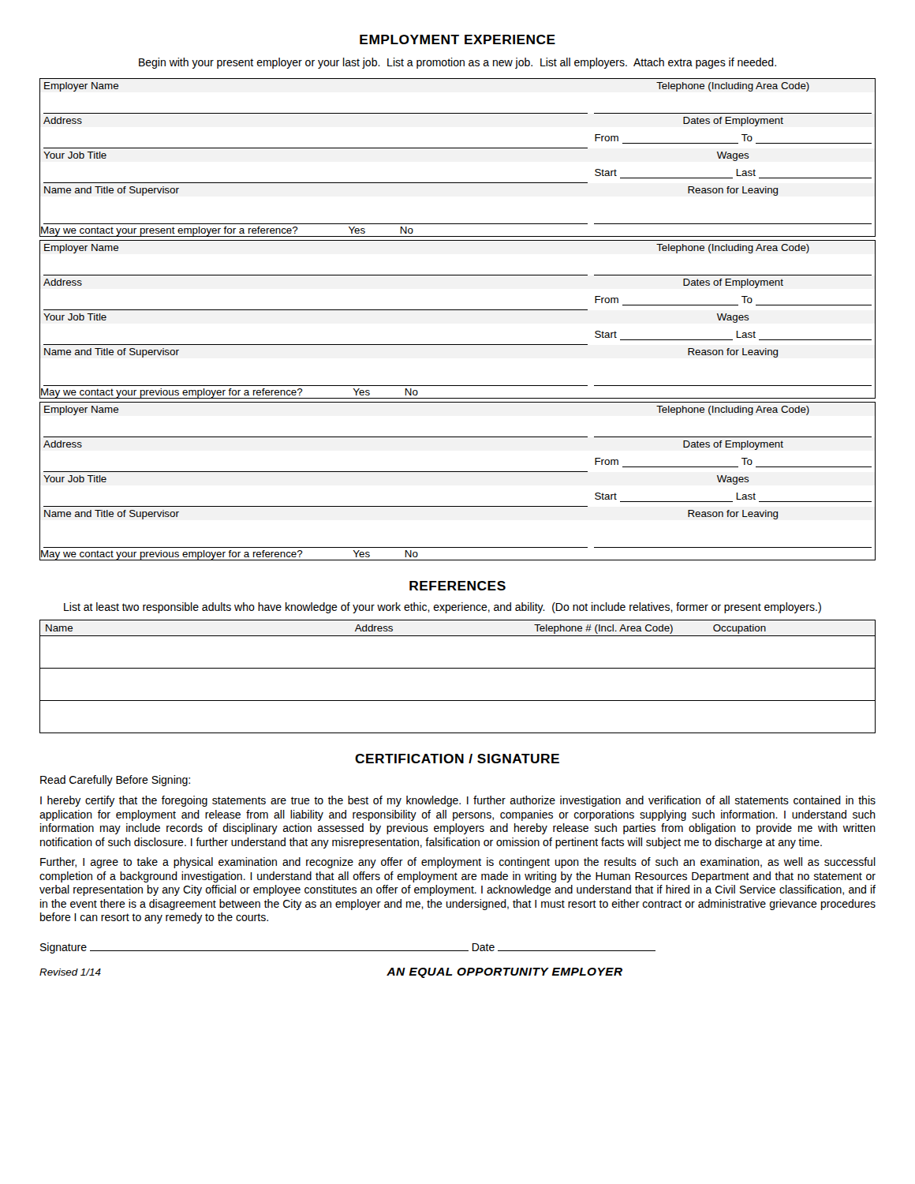EMPLOYMENT EXPERIENCE
Begin with your present employer or your last job. List a promotion as a new job. List all employers. Attach extra pages if needed.
| Employer Name | Telephone (Including Area Code) |
| Address | Dates of Employment From To |
| Your Job Title | Wages Start Last |
| Name and Title of Supervisor | Reason for Leaving |
| May we contact your present employer for a reference? Yes No |
| Employer Name | Telephone (Including Area Code) |
| Address | Dates of Employment From To |
| Your Job Title | Wages Start Last |
| Name and Title of Supervisor | Reason for Leaving |
| May we contact your previous employer for a reference? Yes No |
| Employer Name | Telephone (Including Area Code) |
| Address | Dates of Employment From To |
| Your Job Title | Wages Start Last |
| Name and Title of Supervisor | Reason for Leaving |
| May we contact your previous employer for a reference? Yes No |
REFERENCES
List at least two responsible adults who have knowledge of your work ethic, experience, and ability. (Do not include relatives, former or present employers.)
| Name | Address | Telephone # (Incl. Area Code) | Occupation |
| --- | --- | --- | --- |
CERTIFICATION / SIGNATURE
Read Carefully Before Signing:
I hereby certify that the foregoing statements are true to the best of my knowledge. I further authorize investigation and verification of all statements contained in this application for employment and release from all liability and responsibility of all persons, companies or corporations supplying such information. I understand such information may include records of disciplinary action assessed by previous employers and hereby release such parties from obligation to provide me with written notification of such disclosure. I further understand that any misrepresentation, falsification or omission of pertinent facts will subject me to discharge at any time.
Further, I agree to take a physical examination and recognize any offer of employment is contingent upon the results of such an examination, as well as successful completion of a background investigation. I understand that all offers of employment are made in writing by the Human Resources Department and that no statement or verbal representation by any City official or employee constitutes an offer of employment. I acknowledge and understand that if hired in a Civil Service classification, and if in the event there is a disagreement between the City as an employer and me, the undersigned, that I must resort to either contract or administrative grievance procedures before I can resort to any remedy to the courts.
Signature Date
Revised 1/14
AN EQUAL OPPORTUNITY EMPLOYER